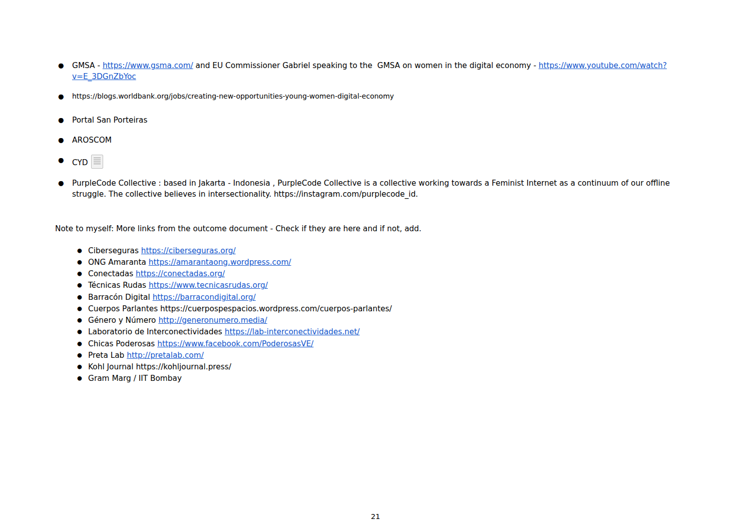GMSA - https://www.gsma.com/ and EU Commissioner Gabriel speaking to the GMSA on women in the digital economy - https://www.youtube.com/watch?v=E_3DGnZbYoc
https://blogs.worldbank.org/jobs/creating-new-opportunities-young-women-digital-economy
Portal San Porteiras
AROSCOM
CYD
PurpleCode Collective : based in Jakarta - Indonesia , PurpleCode Collective is a collective working towards a Feminist Internet as a continuum of our offline struggle. The collective believes in intersectionality. https://instagram.com/purplecode_id.
Note to myself: More links from the outcome document - Check if they are here and if not, add.
Ciberseguras https://ciberseguras.org/
ONG Amaranta https://amarantaong.wordpress.com/
Conectadas https://conectadas.org/
Técnicas Rudas https://www.tecnicasrudas.org/
Barracón Digital https://barracondigital.org/
Cuerpos Parlantes https://cuerpospespacios.wordpress.com/cuerpos-parlantes/
Género y Número http://generonumero.media/
Laboratorio de Interconectividades https://lab-interconectividades.net/
Chicas Poderosas https://www.facebook.com/PoderosasVE/
Preta Lab http://pretalab.com/
Kohl Journal https://kohljournal.press/
Gram Marg / IIT Bombay
21